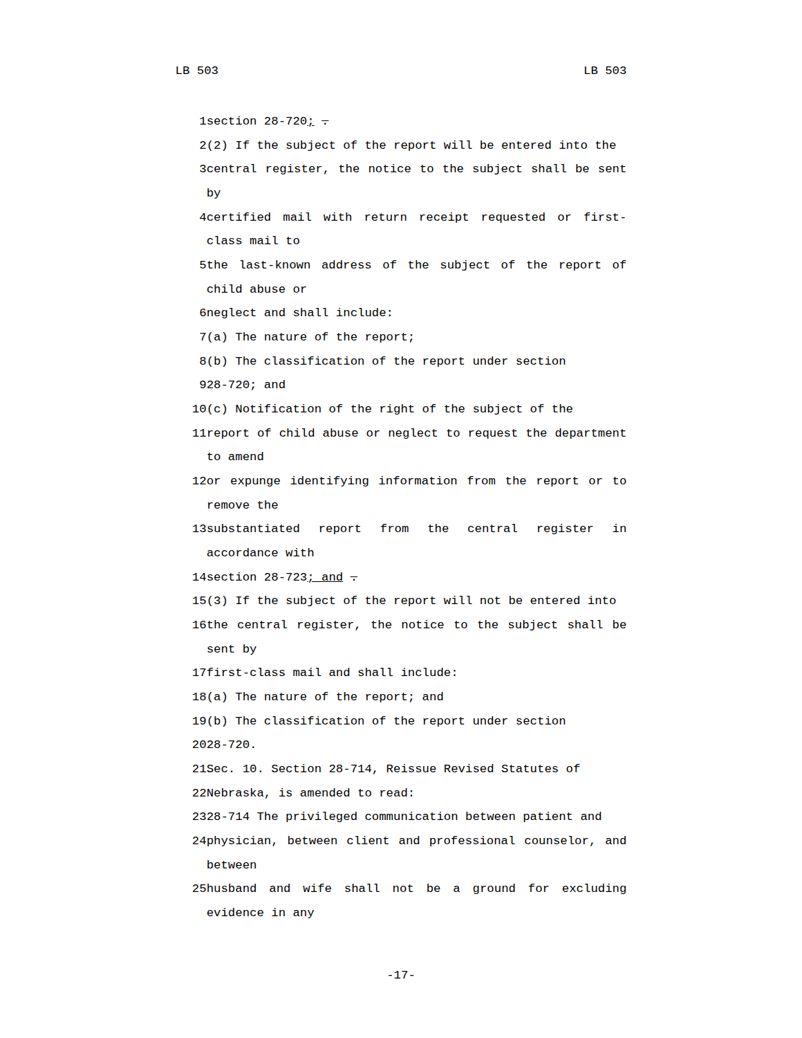LB 503 LB 503
| 1 | section 28-720 ; . |
| 2 | (2) If the subject of the report will be entered into the |
| 3 | central register, the notice to the subject shall be sent by |
| 4 | certified mail with return receipt requested or first-class mail to |
| 5 | the last-known address of the subject of the report of child abuse or |
| 6 | neglect and shall include: |
| 7 | (a) The nature of the report; |
| 8 | (b) The classification of the report under section |
| 9 | 28-720; and |
| 10 | (c) Notification of the right of the subject of the |
| 11 | report of child abuse or neglect to request the department to amend |
| 12 | or expunge identifying information from the report or to remove the |
| 13 | substantiated report from the central register in accordance with |
| 14 | section 28-723 ; and . |
| 15 | (3) If the subject of the report will not be entered into |
| 16 | the central register, the notice to the subject shall be sent by |
| 17 | first-class mail and shall include: |
| 18 | (a) The nature of the report; and |
| 19 | (b) The classification of the report under section |
| 20 | 28-720. |
| 21 | Sec. 10. Section 28-714, Reissue Revised Statutes of |
| 22 | Nebraska, is amended to read: |
| 23 | 28-714 The privileged communication between patient and |
| 24 | physician, between client and professional counselor, and between |
| 25 | husband and wife shall not be a ground for excluding evidence in any |
-17-